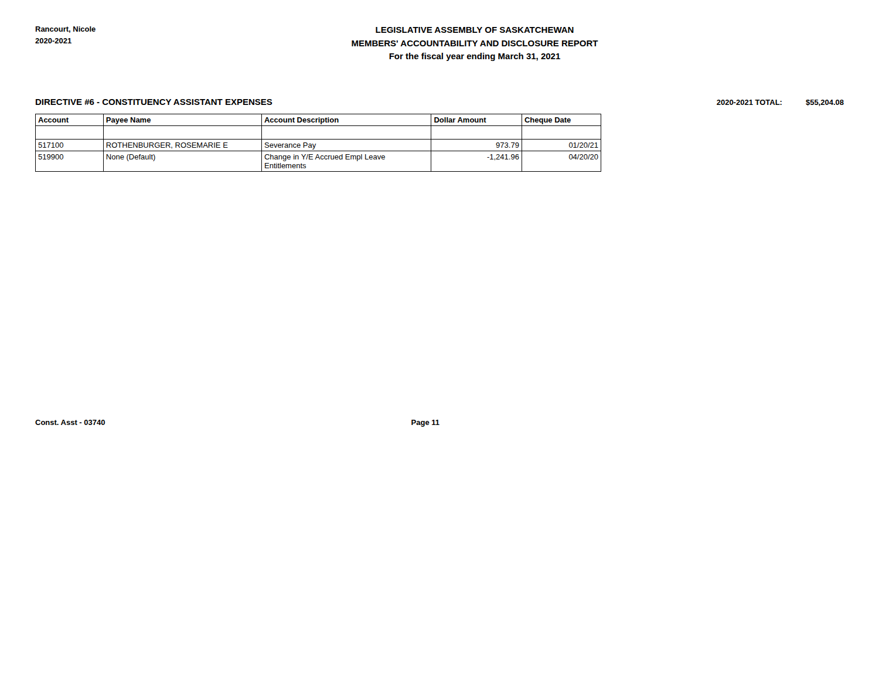Rancourt, Nicole
2020-2021
LEGISLATIVE ASSEMBLY OF SASKATCHEWAN
MEMBERS' ACCOUNTABILITY AND DISCLOSURE REPORT
For the fiscal year ending March 31, 2021
DIRECTIVE #6 - CONSTITUENCY ASSISTANT EXPENSES
2020-2021 TOTAL:$55,204.08
| Account | Payee Name | Account Description | Dollar Amount | Cheque Date |
| --- | --- | --- | --- | --- |
| 517100 | ROTHENBURGER, ROSEMARIE E | Severance Pay | 973.79 | 01/20/21 |
| 519900 | None (Default) | Change in Y/E Accrued Empl Leave Entitlements | -1,241.96 | 04/20/20 |
Const. Asst - 03740
Page 11